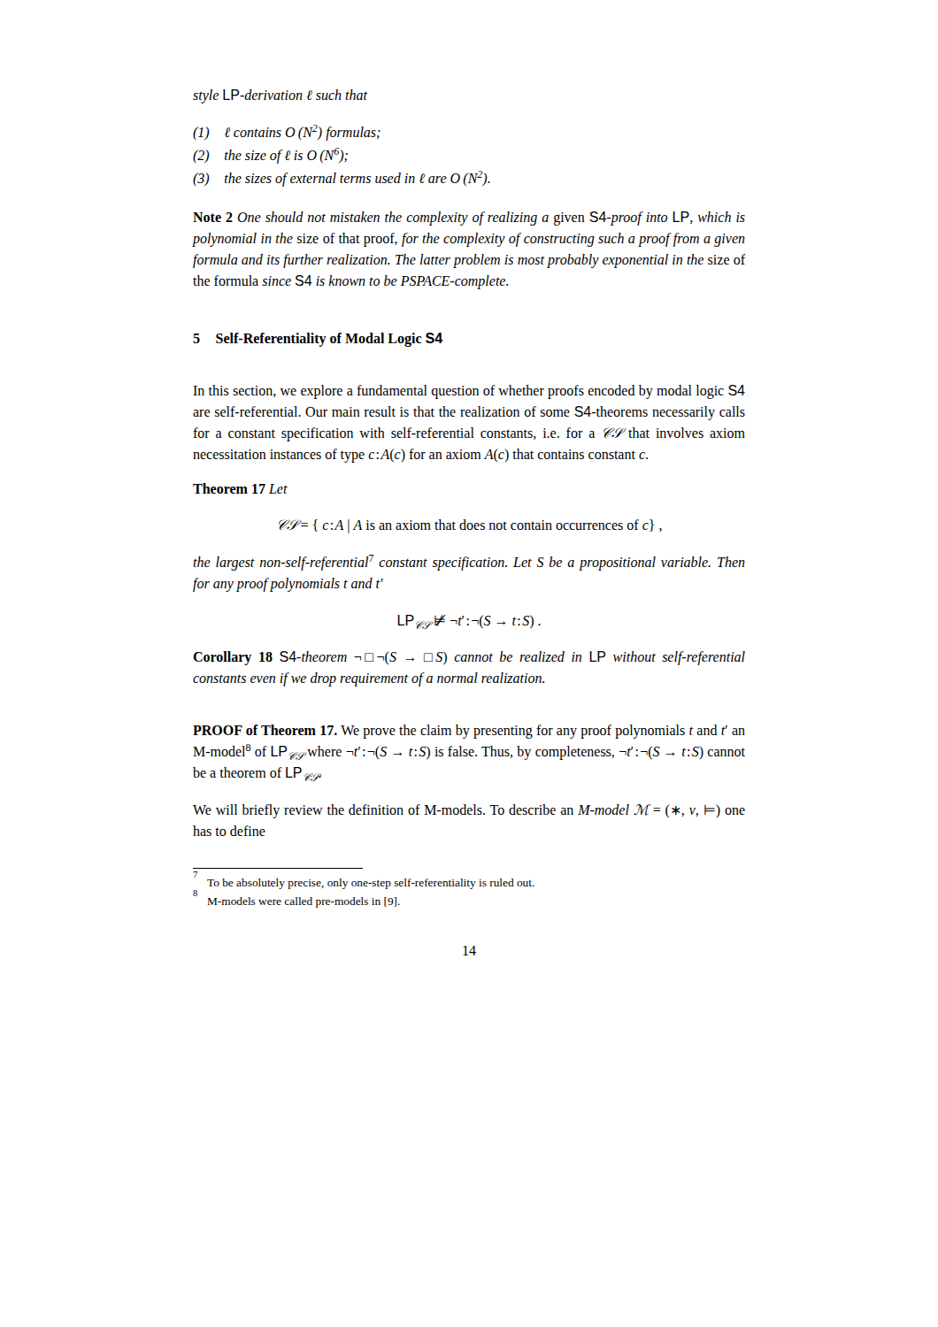style LP-derivation ℓ such that
(1) ℓ contains O (N2) formulas;
(2) the size of ℓ is O (N6);
(3) the sizes of external terms used in ℓ are O (N2).
Note 2 One should not mistaken the complexity of realizing a given S4-proof into LP, which is polynomial in the size of that proof, for the complexity of constructing such a proof from a given formula and its further realization. The latter problem is most probably exponential in the size of the formula since S4 is known to be PSPACE-complete.
5 Self-Referentiality of Modal Logic S4
In this section, we explore a fundamental question of whether proofs encoded by modal logic S4 are self-referential. Our main result is that the realization of some S4-theorems necessarily calls for a constant specification with self-referential constants, i.e. for a 𝒞𝒮 that involves axiom necessitation instances of type c : A(c) for an axiom A(c) that contains constant c.
Theorem 17 Let
𝒞𝒮 = { c : A | A is an axiom that does not contain occurrences of c} ,
the largest non-self-referential7 constant specification. Let S be a propositional variable. Then for any proof polynomials t and t′
LP𝒞𝒮 ⊭̸ ¬t′ : ¬(S → t : S) .
Corollary 18 S4-theorem ¬□¬(S → □S) cannot be realized in LP without self-referential constants even if we drop requirement of a normal realization.
PROOF of Theorem 17. We prove the claim by presenting for any proof polynomials t and t′ an M-model8 of LP𝒞𝒮 where ¬t′ : ¬(S → t : S) is false. Thus, by completeness, ¬t′ : ¬(S → t : S) cannot be a theorem of LP𝒞𝒮.
We will briefly review the definition of M-models. To describe an M-model ℳ = (∗, v, ⊨) one has to define
7To be absolutely precise, only one-step self-referentiality is ruled out.
8M-models were called pre-models in [9].
14